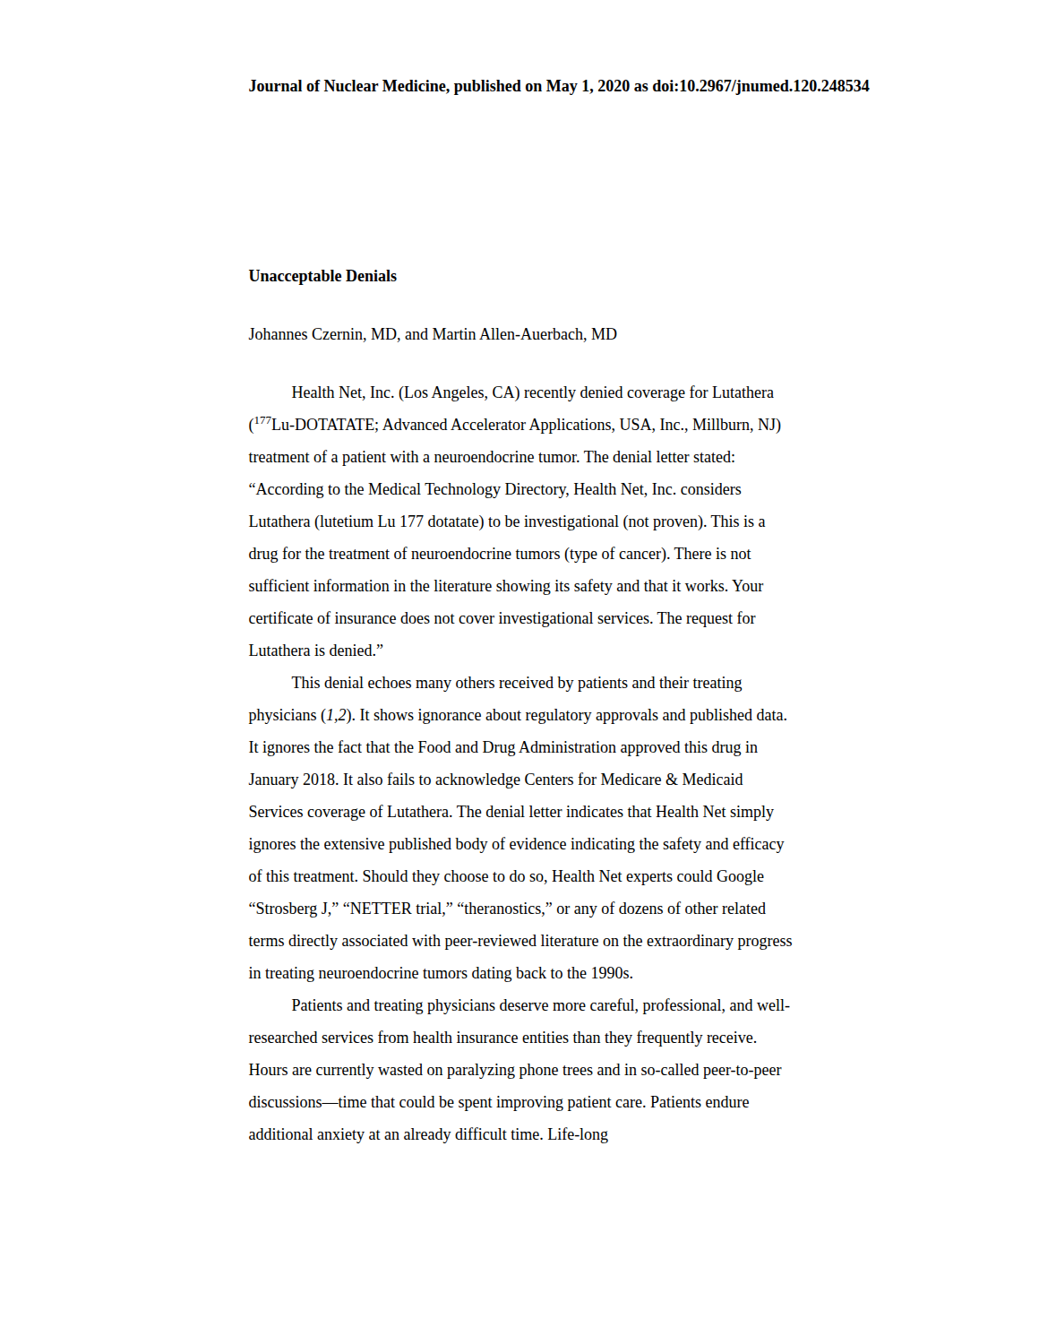Journal of Nuclear Medicine, published on May 1, 2020 as doi:10.2967/jnumed.120.248534
Unacceptable Denials
Johannes Czernin, MD, and Martin Allen-Auerbach, MD
Health Net, Inc. (Los Angeles, CA) recently denied coverage for Lutathera (177Lu-DOTATATE; Advanced Accelerator Applications, USA, Inc., Millburn, NJ) treatment of a patient with a neuroendocrine tumor. The denial letter stated: “According to the Medical Technology Directory, Health Net, Inc. considers Lutathera (lutetium Lu 177 dotatate) to be investigational (not proven). This is a drug for the treatment of neuroendocrine tumors (type of cancer). There is not sufficient information in the literature showing its safety and that it works. Your certificate of insurance does not cover investigational services. The request for Lutathera is denied.”
This denial echoes many others received by patients and their treating physicians (1,2). It shows ignorance about regulatory approvals and published data. It ignores the fact that the Food and Drug Administration approved this drug in January 2018. It also fails to acknowledge Centers for Medicare & Medicaid Services coverage of Lutathera. The denial letter indicates that Health Net simply ignores the extensive published body of evidence indicating the safety and efficacy of this treatment. Should they choose to do so, Health Net experts could Google “Strosberg J,” “NETTER trial,” “theranostics,” or any of dozens of other related terms directly associated with peer-reviewed literature on the extraordinary progress in treating neuroendocrine tumors dating back to the 1990s.
Patients and treating physicians deserve more careful, professional, and well-researched services from health insurance entities than they frequently receive. Hours are currently wasted on paralyzing phone trees and in so-called peer-to-peer discussions—time that could be spent improving patient care. Patients endure additional anxiety at an already difficult time. Life-long